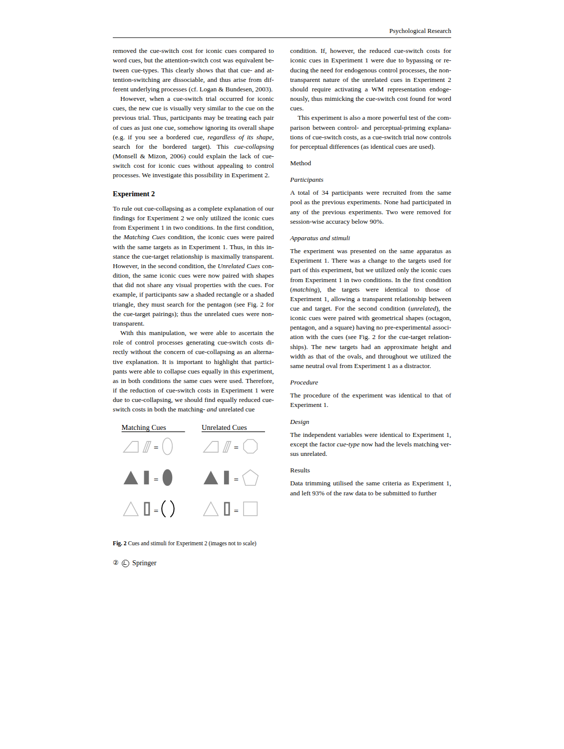Psychological Research
removed the cue-switch cost for iconic cues compared to word cues, but the attention-switch cost was equivalent between cue-types. This clearly shows that that cue- and attention-switching are dissociable, and thus arise from different underlying processes (cf. Logan & Bundesen, 2003).
However, when a cue-switch trial occurred for iconic cues, the new cue is visually very similar to the cue on the previous trial. Thus, participants may be treating each pair of cues as just one cue, somehow ignoring its overall shape (e.g. if you see a bordered cue, regardless of its shape, search for the bordered target). This cue-collapsing (Monsell & Mizon, 2006) could explain the lack of cue-switch cost for iconic cues without appealing to control processes. We investigate this possibility in Experiment 2.
Experiment 2
To rule out cue-collapsing as a complete explanation of our findings for Experiment 2 we only utilized the iconic cues from Experiment 1 in two conditions. In the first condition, the Matching Cues condition, the iconic cues were paired with the same targets as in Experiment 1. Thus, in this instance the cue-target relationship is maximally transparent. However, in the second condition, the Unrelated Cues condition, the same iconic cues were now paired with shapes that did not share any visual properties with the cues. For example, if participants saw a shaded rectangle or a shaded triangle, they must search for the pentagon (see Fig. 2 for the cue-target pairings); thus the unrelated cues were non-transparent.
With this manipulation, we were able to ascertain the role of control processes generating cue-switch costs directly without the concern of cue-collapsing as an alternative explanation. It is important to highlight that participants were able to collapse cues equally in this experiment, as in both conditions the same cues were used. Therefore, if the reduction of cue-switch costs in Experiment 1 were due to cue-collapsing, we should find equally reduced cue-switch costs in both the matching- and unrelated cue
Matching Cues Unrelated Cues = = = = = =
Fig. 2 Cues and stimuli for Experiment 2 (images not to scale)
② Springer
condition. If, however, the reduced cue-switch costs for iconic cues in Experiment 1 were due to bypassing or reducing the need for endogenous control processes, the non-transparent nature of the unrelated cues in Experiment 2 should require activating a WM representation endogenously, thus mimicking the cue-switch cost found for word cues.
This experiment is also a more powerful test of the comparison between control- and perceptual-priming explanations of cue-switch costs, as a cue-switch trial now controls for perceptual differences (as identical cues are used).
Method
Participants
A total of 34 participants were recruited from the same pool as the previous experiments. None had participated in any of the previous experiments. Two were removed for session-wise accuracy below 90%.
Apparatus and stimuli
The experiment was presented on the same apparatus as Experiment 1. There was a change to the targets used for part of this experiment, but we utilized only the iconic cues from Experiment 1 in two conditions. In the first condition (matching), the targets were identical to those of Experiment 1, allowing a transparent relationship between cue and target. For the second condition (unrelated), the iconic cues were paired with geometrical shapes (octagon, pentagon, and a square) having no pre-experimental association with the cues (see Fig. 2 for the cue-target relationships). The new targets had an approximate height and width as that of the ovals, and throughout we utilized the same neutral oval from Experiment 1 as a distractor.
Procedure
The procedure of the experiment was identical to that of Experiment 1.
Design
The independent variables were identical to Experiment 1, except the factor cue-type now had the levels matching versus unrelated.
Results
Data trimming utilised the same criteria as Experiment 1, and left 93% of the raw data to be submitted to further